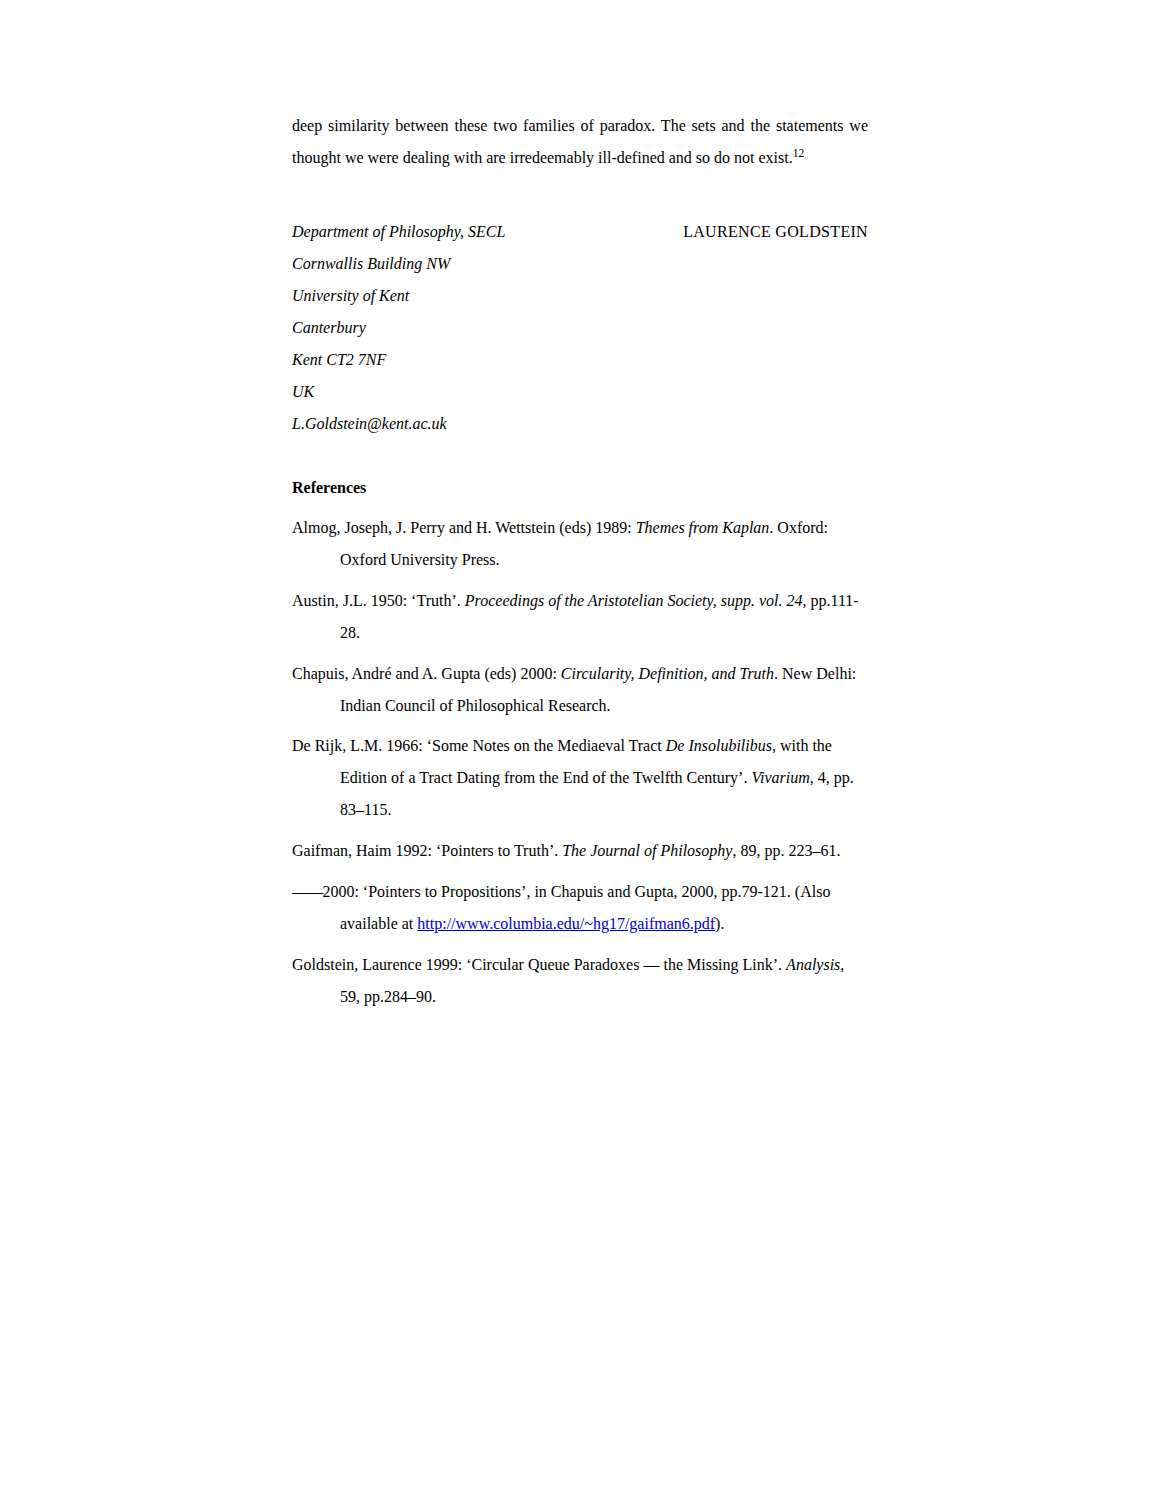deep similarity between these two families of paradox. The sets and the statements we thought we were dealing with are irredeemably ill-defined and so do not exist.12
Department of Philosophy, SECL LAURENCE GOLDSTEIN
Cornwallis Building NW
University of Kent
Canterbury
Kent CT2 7NF
UK
L.Goldstein@kent.ac.uk
References
Almog, Joseph, J. Perry and H. Wettstein (eds) 1989: Themes from Kaplan. Oxford: Oxford University Press.
Austin, J.L. 1950: ‘Truth’. Proceedings of the Aristotelian Society, supp. vol. 24, pp.111-28.
Chapuis, André and A. Gupta (eds) 2000: Circularity, Definition, and Truth. New Delhi: Indian Council of Philosophical Research.
De Rijk, L.M. 1966: ‘Some Notes on the Mediaeval Tract De Insolubilibus, with the Edition of a Tract Dating from the End of the Twelfth Century’. Vivarium, 4, pp. 83–115.
Gaifman, Haim 1992: ‘Pointers to Truth’. The Journal of Philosophy, 89, pp. 223–61.
——2000: ‘Pointers to Propositions’, in Chapuis and Gupta, 2000, pp.79-121. (Also available at http://www.columbia.edu/~hg17/gaifman6.pdf).
Goldstein, Laurence 1999: ‘Circular Queue Paradoxes — the Missing Link’. Analysis, 59, pp.284–90.